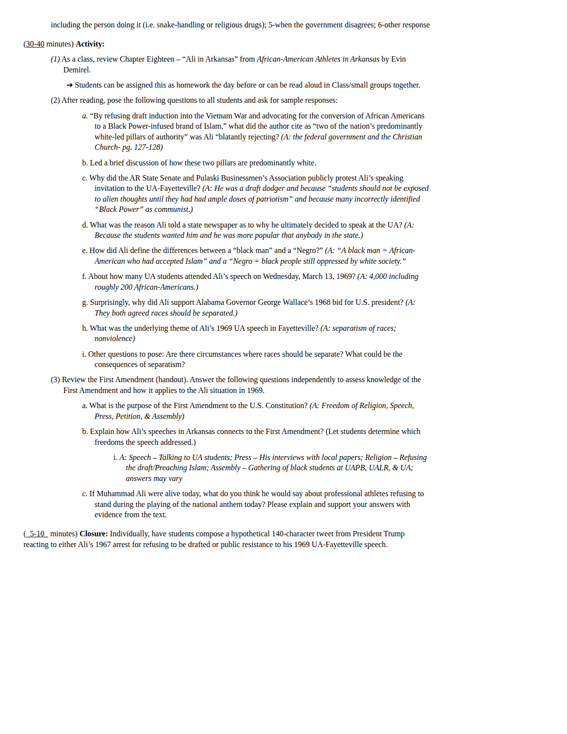including the person doing it (i.e. snake-handling or religious drugs); 5-when the government disagrees; 6-other response
(30-40 minutes) Activity:
(1) As a class, review Chapter Eighteen – “Ali in Arkansas” from African-American Athletes in Arkansas by Evin Demirel.
➔ Students can be assigned this as homework the day before or can be read aloud in Class/small groups together.
(2) After reading, pose the following questions to all students and ask for sample responses:
a. “By refusing draft induction into the Vietnam War and advocating for the conversion of African Americans to a Black Power-infused brand of Islam,” what did the author cite as “two of the nation’s predominantly white-led pillars of authority” was Ali “blatantly rejecting? (A: the federal government and the Christian Church- pg. 127-128)
b. Led a brief discussion of how these two pillars are predominantly white.
c. Why did the AR State Senate and Pulaski Businessmen’s Association publicly protest Ali’s speaking invitation to the UA-Fayetteville? (A: He was a draft dodger and because “students should not be exposed to alien thoughts until they had had ample doses of patriotism” and because many incorrectly identified “Black Power” as communist.)
d. What was the reason Ali told a state newspaper as to why he ultimately decided to speak at the UA? (A: Because the students wanted him and he was more popular that anybody in the state.)
e. How did Ali define the differences between a “black man” and a “Negro?” (A: “A black man = African-American who had accepted Islam” and a “Negro = black people still oppressed by white society.”
f. About how many UA students attended Ali’s speech on Wednesday, March 13, 1969? (A: 4,000 including roughly 200 African-Americans.)
g. Surprisingly, why did Ali support Alabama Governor George Wallace’s 1968 bid for U.S. president? (A: They both agreed races should be separated.)
h. What was the underlying theme of Ali’s 1969 UA speech in Fayetteville? (A: separatism of races; nonviolence)
i. Other questions to pose: Are there circumstances where races should be separate? What could be the consequences of separatism?
(3) Review the First Amendment (handout). Answer the following questions independently to assess knowledge of the First Amendment and how it applies to the Ali situation in 1969.
a. What is the purpose of the First Amendment to the U.S. Constitution? (A: Freedom of Religion, Speech, Press, Petition, & Assembly)
b. Explain how Ali’s speeches in Arkansas connects to the First Amendment? (Let students determine which freedoms the speech addressed.)
i. A: Speech – Talking to UA students; Press – His interviews with local papers; Religion – Refusing the draft/Preaching Islam; Assembly – Gathering of black students at UAPB, UALR, & UA; answers may vary
c. If Muhammad Ali were alive today, what do you think he would say about professional athletes refusing to stand during the playing of the national anthem today? Please explain and support your answers with evidence from the text.
( 5-10 minutes) Closure: Individually, have students compose a hypothetical 140-character tweet from President Trump reacting to either Ali’s 1967 arrest for refusing to be drafted or public resistance to his 1969 UA-Fayetteville speech.